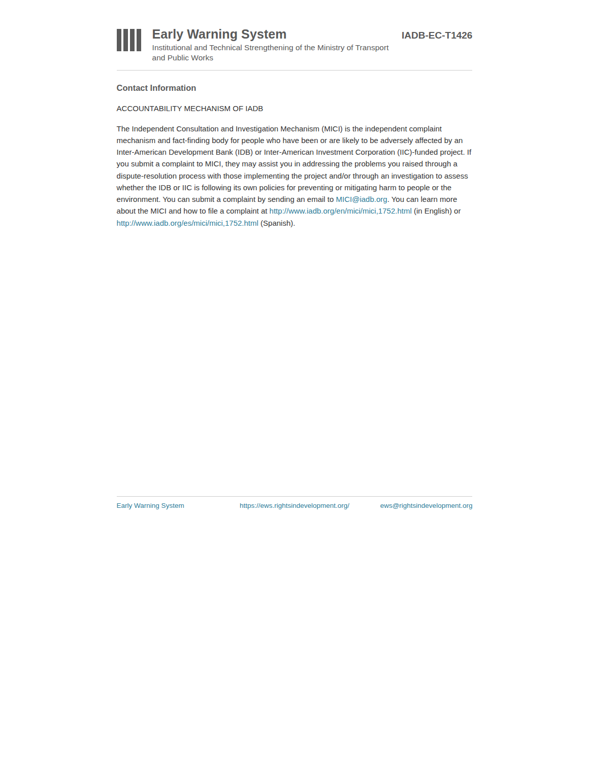Early Warning System
Institutional and Technical Strengthening of the Ministry of Transport and Public Works
IADB-EC-T1426
Contact Information
ACCOUNTABILITY MECHANISM OF IADB
The Independent Consultation and Investigation Mechanism (MICI) is the independent complaint mechanism and fact-finding body for people who have been or are likely to be adversely affected by an Inter-American Development Bank (IDB) or Inter-American Investment Corporation (IIC)-funded project. If you submit a complaint to MICI, they may assist you in addressing the problems you raised through a dispute-resolution process with those implementing the project and/or through an investigation to assess whether the IDB or IIC is following its own policies for preventing or mitigating harm to people or the environment. You can submit a complaint by sending an email to MICI@iadb.org. You can learn more about the MICI and how to file a complaint at http://www.iadb.org/en/mici/mici,1752.html (in English) or http://www.iadb.org/es/mici/mici,1752.html (Spanish).
Early Warning System
https://ews.rightsindevelopment.org/
ews@rightsindevelopment.org